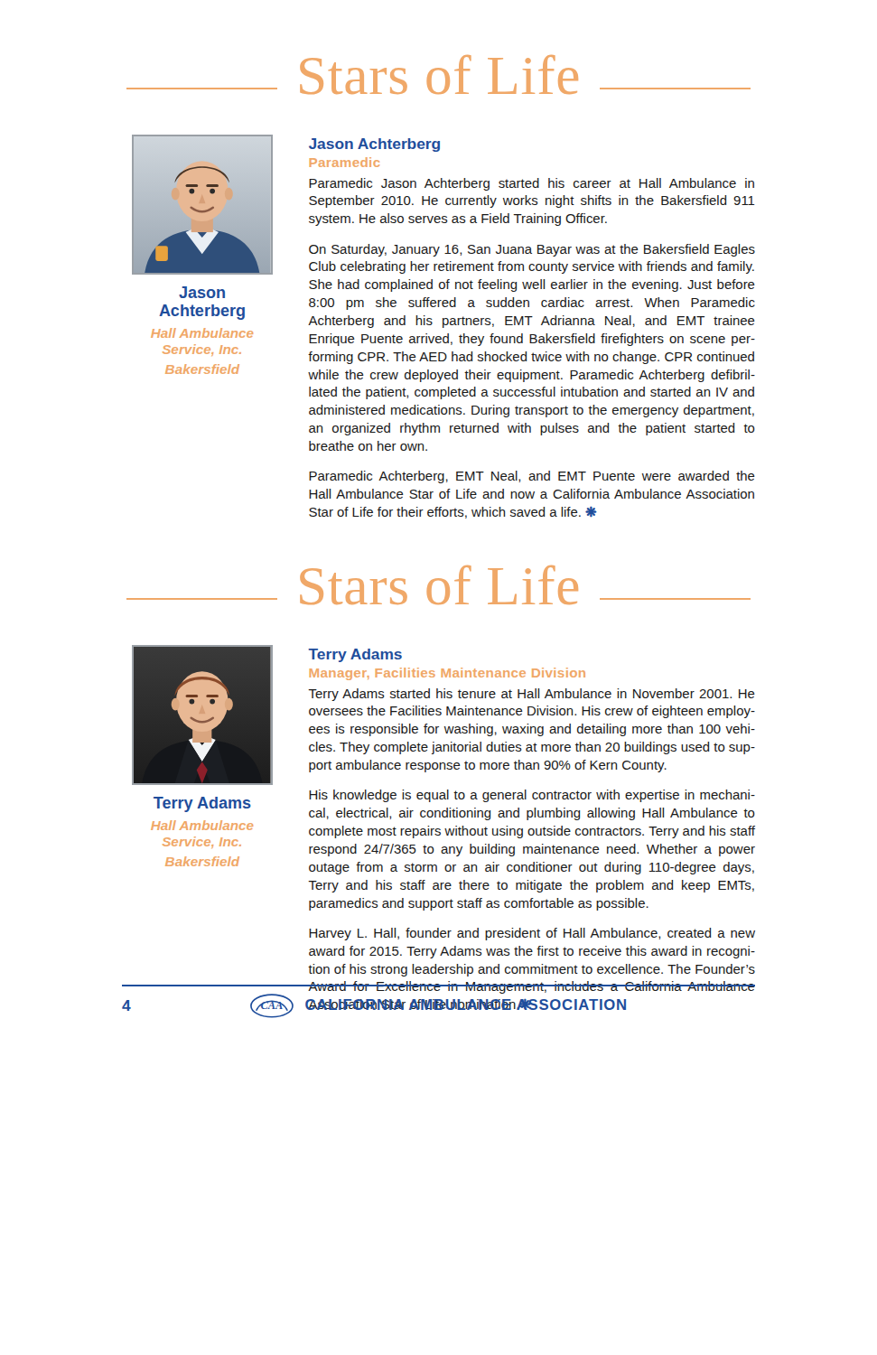Stars of Life
Jason
Achterberg
Hall Ambulance
Service, Inc.
Bakersfield
Jason Achterberg
Paramedic
Paramedic Jason Achterberg started his career at Hall Ambulance in September 2010. He currently works night shifts in the Bakersfield 911 system. He also serves as a Field Training Officer.
On Saturday, January 16, San Juana Bayar was at the Bakersfield Eagles Club celebrating her retirement from county service with friends and family. She had complained of not feeling well earlier in the evening. Just before 8:00 pm she suffered a sudden cardiac arrest. When Paramedic Achterberg and his partners, EMT Adrianna Neal, and EMT trainee Enrique Puente arrived, they found Bakersfield firefighters on scene performing CPR. The AED had shocked twice with no change. CPR continued while the crew deployed their equipment. Paramedic Achterberg defibrillated the patient, completed a successful intubation and started an IV and administered medications. During transport to the emergency department, an organized rhythm returned with pulses and the patient started to breathe on her own.
Paramedic Achterberg, EMT Neal, and EMT Puente were awarded the Hall Ambulance Star of Life and now a California Ambulance Association Star of Life for their efforts, which saved a life. ❋
Stars of Life
Terry Adams
Hall Ambulance
Service, Inc.
Bakersfield
Terry Adams
Manager, Facilities Maintenance Division
Terry Adams started his tenure at Hall Ambulance in November 2001. He oversees the Facilities Maintenance Division. His crew of eighteen employees is responsible for washing, waxing and detailing more than 100 vehicles. They complete janitorial duties at more than 20 buildings used to support ambulance response to more than 90% of Kern County.
His knowledge is equal to a general contractor with expertise in mechanical, electrical, air conditioning and plumbing allowing Hall Ambulance to complete most repairs without using outside contractors. Terry and his staff respond 24/7/365 to any building maintenance need. Whether a power outage from a storm or an air conditioner out during 110-degree days, Terry and his staff are there to mitigate the problem and keep EMTs, paramedics and support staff as comfortable as possible.
Harvey L. Hall, founder and president of Hall Ambulance, created a new award for 2015. Terry Adams was the first to receive this award in recognition of his strong leadership and commitment to excellence. The Founder’s Award for Excellence in Management, includes a California Ambulance Association Star of Life nomination.❋
4
CAA CALIFORNIA AMBULANCE ASSOCIATION